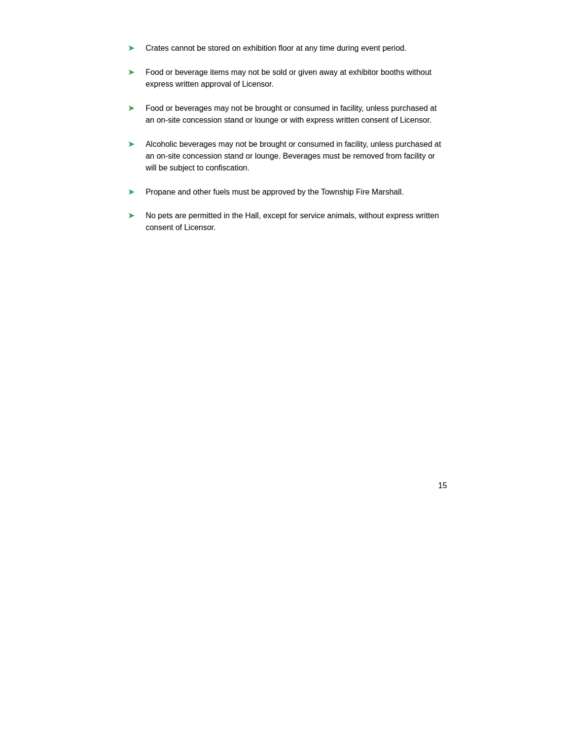Crates cannot be stored on exhibition floor at any time during event period.
Food or beverage items may not be sold or given away at exhibitor booths without express written approval of Licensor.
Food or beverages may not be brought or consumed in facility, unless purchased at an on-site concession stand or lounge or with express written consent of Licensor.
Alcoholic beverages may not be brought or consumed in facility, unless purchased at an on-site concession stand or lounge. Beverages must be removed from facility or will be subject to confiscation.
Propane and other fuels must be approved by the Township Fire Marshall.
No pets are permitted in the Hall, except for service animals, without express written consent of Licensor.
15